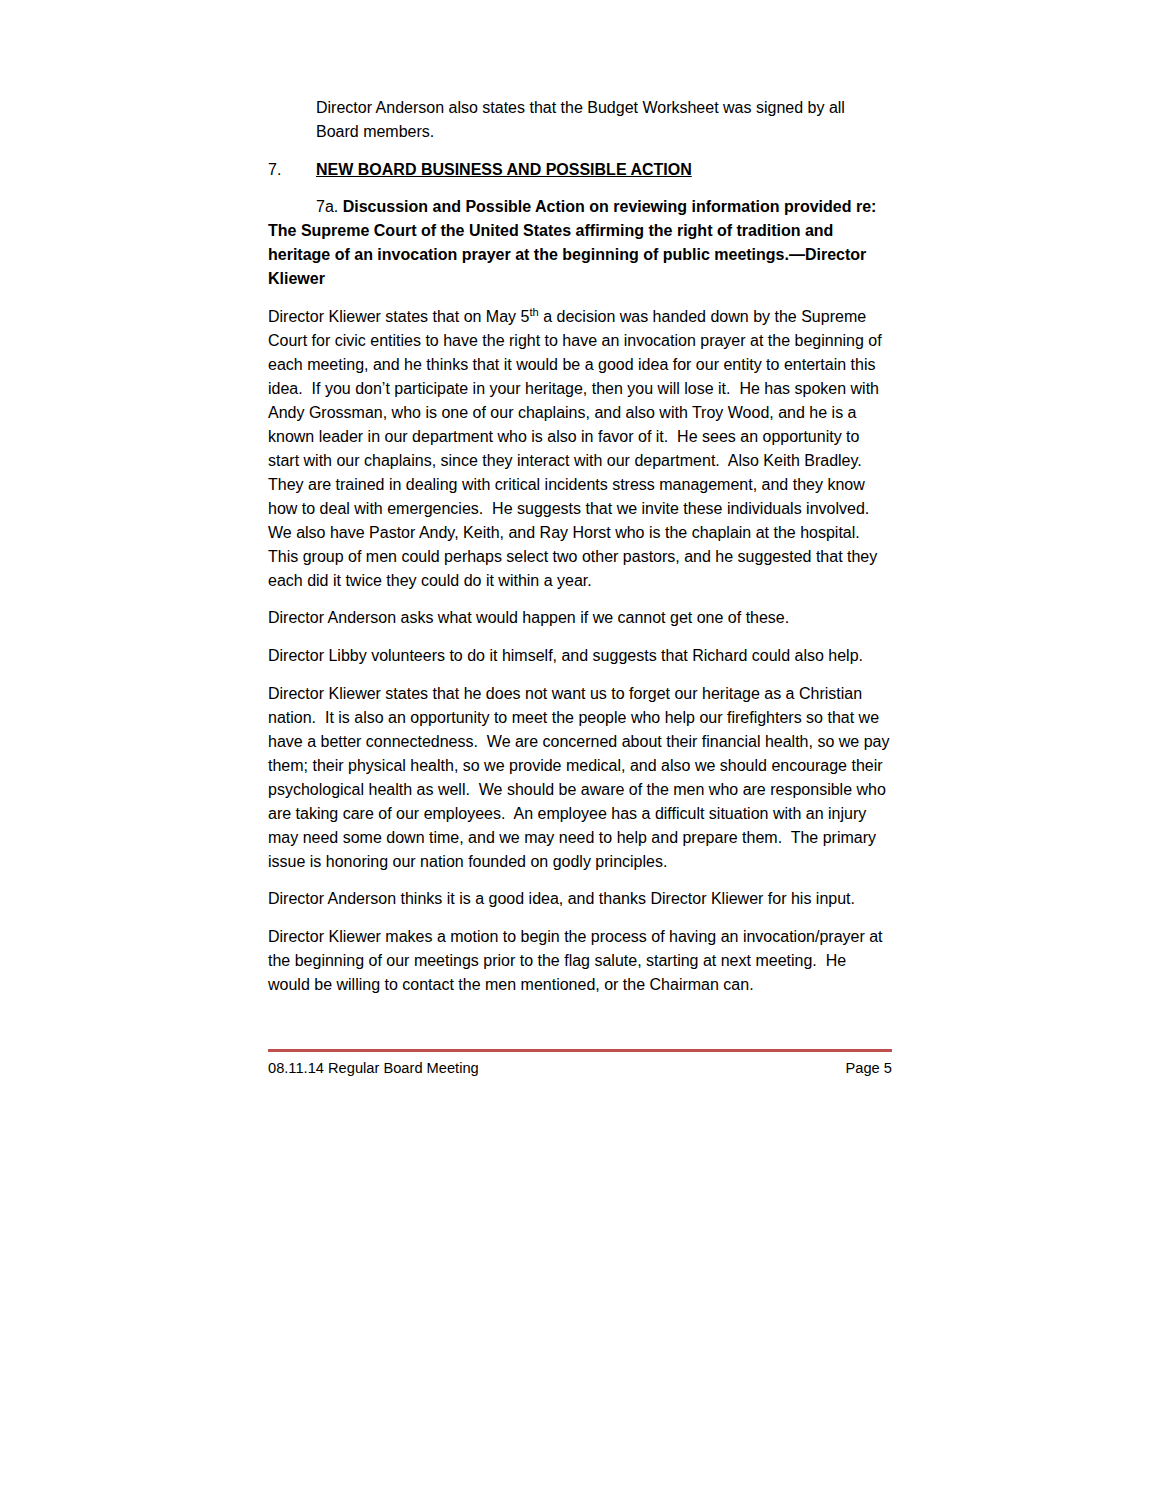Director Anderson also states that the Budget Worksheet was signed by all Board members.
7. NEW BOARD BUSINESS AND POSSIBLE ACTION
7a. Discussion and Possible Action on reviewing information provided re: The Supreme Court of the United States affirming the right of tradition and heritage of an invocation prayer at the beginning of public meetings.—Director Kliewer
Director Kliewer states that on May 5th a decision was handed down by the Supreme Court for civic entities to have the right to have an invocation prayer at the beginning of each meeting, and he thinks that it would be a good idea for our entity to entertain this idea. If you don’t participate in your heritage, then you will lose it. He has spoken with Andy Grossman, who is one of our chaplains, and also with Troy Wood, and he is a known leader in our department who is also in favor of it. He sees an opportunity to start with our chaplains, since they interact with our department. Also Keith Bradley. They are trained in dealing with critical incidents stress management, and they know how to deal with emergencies. He suggests that we invite these individuals involved. We also have Pastor Andy, Keith, and Ray Horst who is the chaplain at the hospital. This group of men could perhaps select two other pastors, and he suggested that they each did it twice they could do it within a year.
Director Anderson asks what would happen if we cannot get one of these.
Director Libby volunteers to do it himself, and suggests that Richard could also help.
Director Kliewer states that he does not want us to forget our heritage as a Christian nation. It is also an opportunity to meet the people who help our firefighters so that we have a better connectedness. We are concerned about their financial health, so we pay them; their physical health, so we provide medical, and also we should encourage their psychological health as well. We should be aware of the men who are responsible who are taking care of our employees. An employee has a difficult situation with an injury may need some down time, and we may need to help and prepare them. The primary issue is honoring our nation founded on godly principles.
Director Anderson thinks it is a good idea, and thanks Director Kliewer for his input.
Director Kliewer makes a motion to begin the process of having an invocation/prayer at the beginning of our meetings prior to the flag salute, starting at next meeting. He would be willing to contact the men mentioned, or the Chairman can.
08.11.14 Regular Board Meeting Page 5